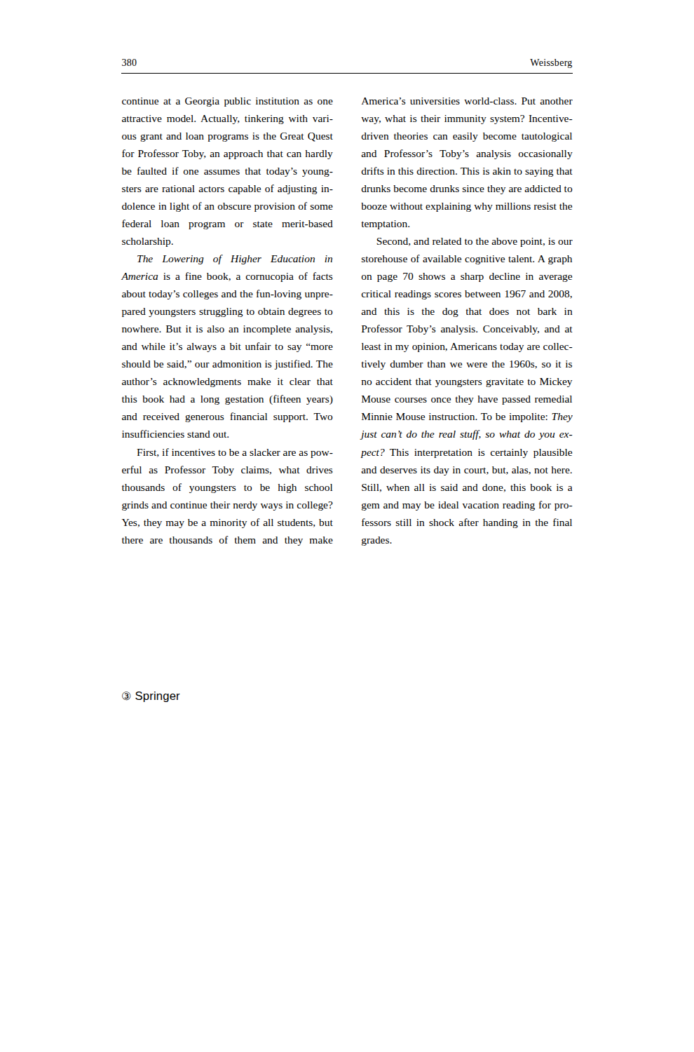380 Weissberg
continue at a Georgia public institution as one attractive model. Actually, tinkering with various grant and loan programs is the Great Quest for Professor Toby, an approach that can hardly be faulted if one assumes that today’s youngsters are rational actors capable of adjusting indolence in light of an obscure provision of some federal loan program or state merit-based scholarship.
The Lowering of Higher Education in America is a fine book, a cornucopia of facts about today’s colleges and the fun-loving unprepared youngsters struggling to obtain degrees to nowhere. But it is also an incomplete analysis, and while it’s always a bit unfair to say “more should be said,” our admonition is justified. The author’s acknowledgments make it clear that this book had a long gestation (fifteen years) and received generous financial support. Two insufficiencies stand out.
First, if incentives to be a slacker are as powerful as Professor Toby claims, what drives thousands of youngsters to be high school grinds and continue their nerdy ways in college? Yes, they may be a minority of all students, but there are thousands of them and they make America’s universities world-class. Put another way, what is their immunity system? Incentive-driven theories can easily become tautological and Professor’s Toby’s analysis occasionally drifts in this direction. This is akin to saying that drunks become drunks since they are addicted to booze without explaining why millions resist the temptation.
Second, and related to the above point, is our storehouse of available cognitive talent. A graph on page 70 shows a sharp decline in average critical readings scores between 1967 and 2008, and this is the dog that does not bark in Professor Toby’s analysis. Conceivably, and at least in my opinion, Americans today are collectively dumber than we were the 1960s, so it is no accident that youngsters gravitate to Mickey Mouse courses once they have passed remedial Minnie Mouse instruction. To be impolite: They just can’t do the real stuff, so what do you expect? This interpretation is certainly plausible and deserves its day in court, but, alas, not here. Still, when all is said and done, this book is a gem and may be ideal vacation reading for professors still in shock after handing in the final grades.
③ Springer